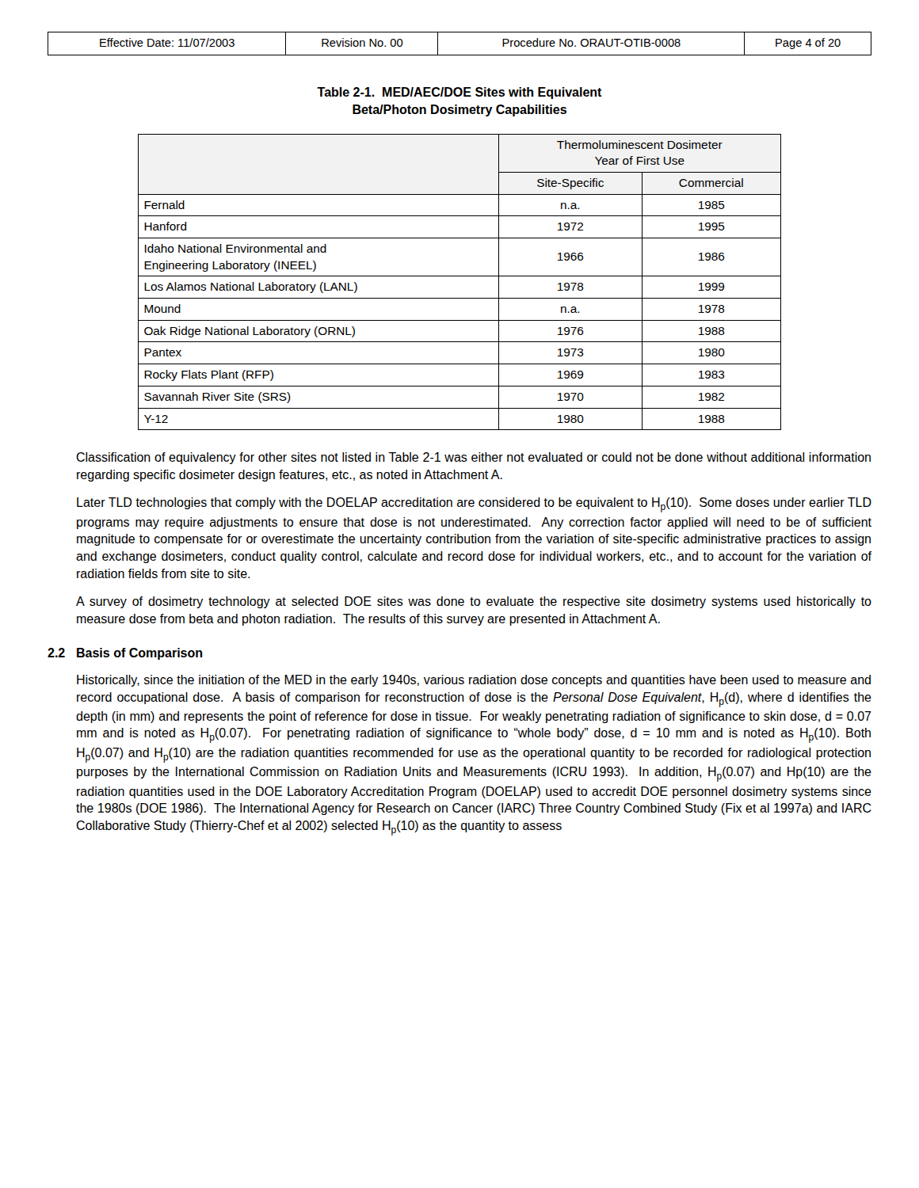| Effective Date: 11/07/2003 | Revision No. 00 | Procedure No. ORAUT-OTIB-0008 | Page 4 of 20 |
Table 2-1. MED/AEC/DOE Sites with Equivalent
Beta/Photon Dosimetry Capabilities
| | Thermoluminescent Dosimeter Year of First Use |
| Site-Specific | Commercial |
| Fernald | n.a. | 1985 |
| Hanford | 1972 | 1995 |
| Idaho National Environmental and Engineering Laboratory (INEEL) | 1966 | 1986 |
| Los Alamos National Laboratory (LANL) | 1978 | 1999 |
| Mound | n.a. | 1978 |
| Oak Ridge National Laboratory (ORNL) | 1976 | 1988 |
| Pantex | 1973 | 1980 |
| Rocky Flats Plant (RFP) | 1969 | 1983 |
| Savannah River Site (SRS) | 1970 | 1982 |
| Y-12 | 1980 | 1988 |
Classification of equivalency for other sites not listed in Table 2-1 was either not evaluated or could not be done without additional information regarding specific dosimeter design features, etc., as noted in Attachment A.
Later TLD technologies that comply with the DOELAP accreditation are considered to be equivalent to Hp(10). Some doses under earlier TLD programs may require adjustments to ensure that dose is not underestimated. Any correction factor applied will need to be of sufficient magnitude to compensate for or overestimate the uncertainty contribution from the variation of site-specific administrative practices to assign and exchange dosimeters, conduct quality control, calculate and record dose for individual workers, etc., and to account for the variation of radiation fields from site to site.
A survey of dosimetry technology at selected DOE sites was done to evaluate the respective site dosimetry systems used historically to measure dose from beta and photon radiation. The results of this survey are presented in Attachment A.
2.2 Basis of Comparison
Historically, since the initiation of the MED in the early 1940s, various radiation dose concepts and quantities have been used to measure and record occupational dose. A basis of comparison for reconstruction of dose is the Personal Dose Equivalent, Hp(d), where d identifies the depth (in mm) and represents the point of reference for dose in tissue. For weakly penetrating radiation of significance to skin dose, d = 0.07 mm and is noted as Hp(0.07). For penetrating radiation of significance to “whole body” dose, d = 10 mm and is noted as Hp(10). Both Hp(0.07) and Hp(10) are the radiation quantities recommended for use as the operational quantity to be recorded for radiological protection purposes by the International Commission on Radiation Units and Measurements (ICRU 1993). In addition, Hp(0.07) and Hp(10) are the radiation quantities used in the DOE Laboratory Accreditation Program (DOELAP) used to accredit DOE personnel dosimetry systems since the 1980s (DOE 1986). The International Agency for Research on Cancer (IARC) Three Country Combined Study (Fix et al 1997a) and IARC Collaborative Study (Thierry-Chef et al 2002) selected Hp(10) as the quantity to assess